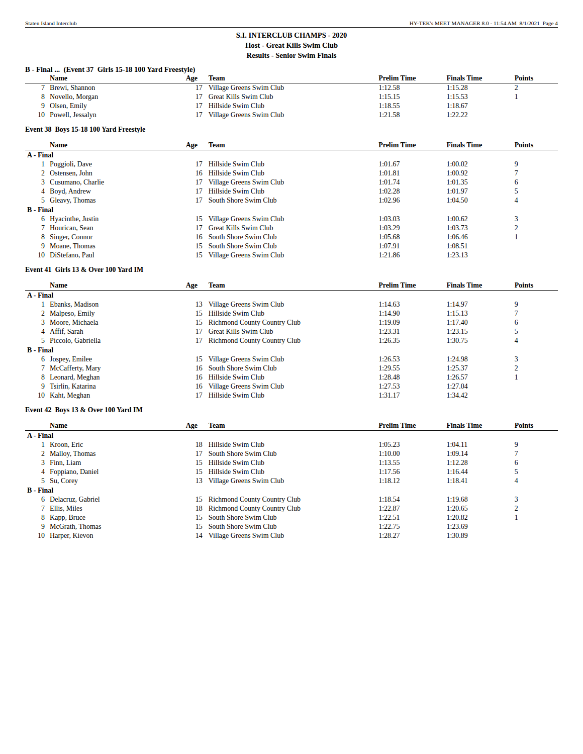Staten Island Interclub HY-TEK's MEET MANAGER 8.0 - 11:54 AM 8/1/2021 Page 4
S.I. INTERCLUB CHAMPS - 2020
Host - Great Kills Swim Club
Results - Senior Swim Finals
B - Final ... (Event 37 Girls 15-18 100 Yard Freestyle)
| | Name | Age | Team | Prelim Time | Finals Time | Points |
| --- | --- | --- | --- | --- | --- | --- |
| 7 | Brewi, Shannon | 17 | Village Greens Swim Club | 1:12.58 | 1:15.28 | 2 |
| 8 | Novello, Morgan | 17 | Great Kills Swim Club | 1:15.15 | 1:15.53 | 1 |
| 9 | Olsen, Emily | 17 | Hillside Swim Club | 1:18.55 | 1:18.67 | |
| 10 | Powell, Jessalyn | 17 | Village Greens Swim Club | 1:21.58 | 1:22.22 | |
Event 38 Boys 15-18 100 Yard Freestyle
| | Name | Age | Team | Prelim Time | Finals Time | Points |
| --- | --- | --- | --- | --- | --- | --- |
| A - Final |
| 1 | Poggioli, Dave | 17 | Hillside Swim Club | 1:01.67 | 1:00.02 | 9 |
| 2 | Ostensen, John | 16 | Hillside Swim Club | 1:01.81 | 1:00.92 | 7 |
| 3 | Cusumano, Charlie | 17 | Village Greens Swim Club | 1:01.74 | 1:01.35 | 6 |
| 4 | Boyd, Andrew | 17 | Hillside Swim Club | 1:02.28 | 1:01.97 | 5 |
| 5 | Gleavy, Thomas | 17 | South Shore Swim Club | 1:02.96 | 1:04.50 | 4 |
| B - Final |
| 6 | Hyacinthe, Justin | 15 | Village Greens Swim Club | 1:03.03 | 1:00.62 | 3 |
| 7 | Hourican, Sean | 17 | Great Kills Swim Club | 1:03.29 | 1:03.73 | 2 |
| 8 | Singer, Connor | 16 | South Shore Swim Club | 1:05.68 | 1:06.46 | 1 |
| 9 | Moane, Thomas | 15 | South Shore Swim Club | 1:07.91 | 1:08.51 | |
| 10 | DiStefano, Paul | 15 | Village Greens Swim Club | 1:21.86 | 1:23.13 | |
Event 41 Girls 13 & Over 100 Yard IM
| | Name | Age | Team | Prelim Time | Finals Time | Points |
| --- | --- | --- | --- | --- | --- | --- |
| A - Final |
| 1 | Ebanks, Madison | 13 | Village Greens Swim Club | 1:14.63 | 1:14.97 | 9 |
| 2 | Malpeso, Emily | 15 | Hillside Swim Club | 1:14.90 | 1:15.13 | 7 |
| 3 | Moore, Michaela | 15 | Richmond County Country Club | 1:19.09 | 1:17.40 | 6 |
| 4 | Affif, Sarah | 17 | Great Kills Swim Club | 1:23.31 | 1:23.15 | 5 |
| 5 | Piccolo, Gabriella | 17 | Richmond County Country Club | 1:26.35 | 1:30.75 | 4 |
| B - Final |
| 6 | Jospey, Emilee | 15 | Village Greens Swim Club | 1:26.53 | 1:24.98 | 3 |
| 7 | McCafferty, Mary | 16 | South Shore Swim Club | 1:29.55 | 1:25.37 | 2 |
| 8 | Leonard, Meghan | 16 | Hillside Swim Club | 1:28.48 | 1:26.57 | 1 |
| 9 | Tsirlin, Katarina | 16 | Village Greens Swim Club | 1:27.53 | 1:27.04 | |
| 10 | Kaht, Meghan | 17 | Hillside Swim Club | 1:31.17 | 1:34.42 | |
Event 42 Boys 13 & Over 100 Yard IM
| | Name | Age | Team | Prelim Time | Finals Time | Points |
| --- | --- | --- | --- | --- | --- | --- |
| A - Final |
| 1 | Kroon, Eric | 18 | Hillside Swim Club | 1:05.23 | 1:04.11 | 9 |
| 2 | Malloy, Thomas | 17 | South Shore Swim Club | 1:10.00 | 1:09.14 | 7 |
| 3 | Finn, Liam | 15 | Hillside Swim Club | 1:13.55 | 1:12.28 | 6 |
| 4 | Foppiano, Daniel | 15 | Hillside Swim Club | 1:17.56 | 1:16.44 | 5 |
| 5 | Su, Corey | 13 | Village Greens Swim Club | 1:18.12 | 1:18.41 | 4 |
| B - Final |
| 6 | Delacruz, Gabriel | 15 | Richmond County Country Club | 1:18.54 | 1:19.68 | 3 |
| 7 | Ellis, Miles | 18 | Richmond County Country Club | 1:22.87 | 1:20.65 | 2 |
| 8 | Kapp, Bruce | 15 | South Shore Swim Club | 1:22.51 | 1:20.82 | 1 |
| 9 | McGrath, Thomas | 15 | South Shore Swim Club | 1:22.75 | 1:23.69 | |
| 10 | Harper, Kievon | 14 | Village Greens Swim Club | 1:28.27 | 1:30.89 | |